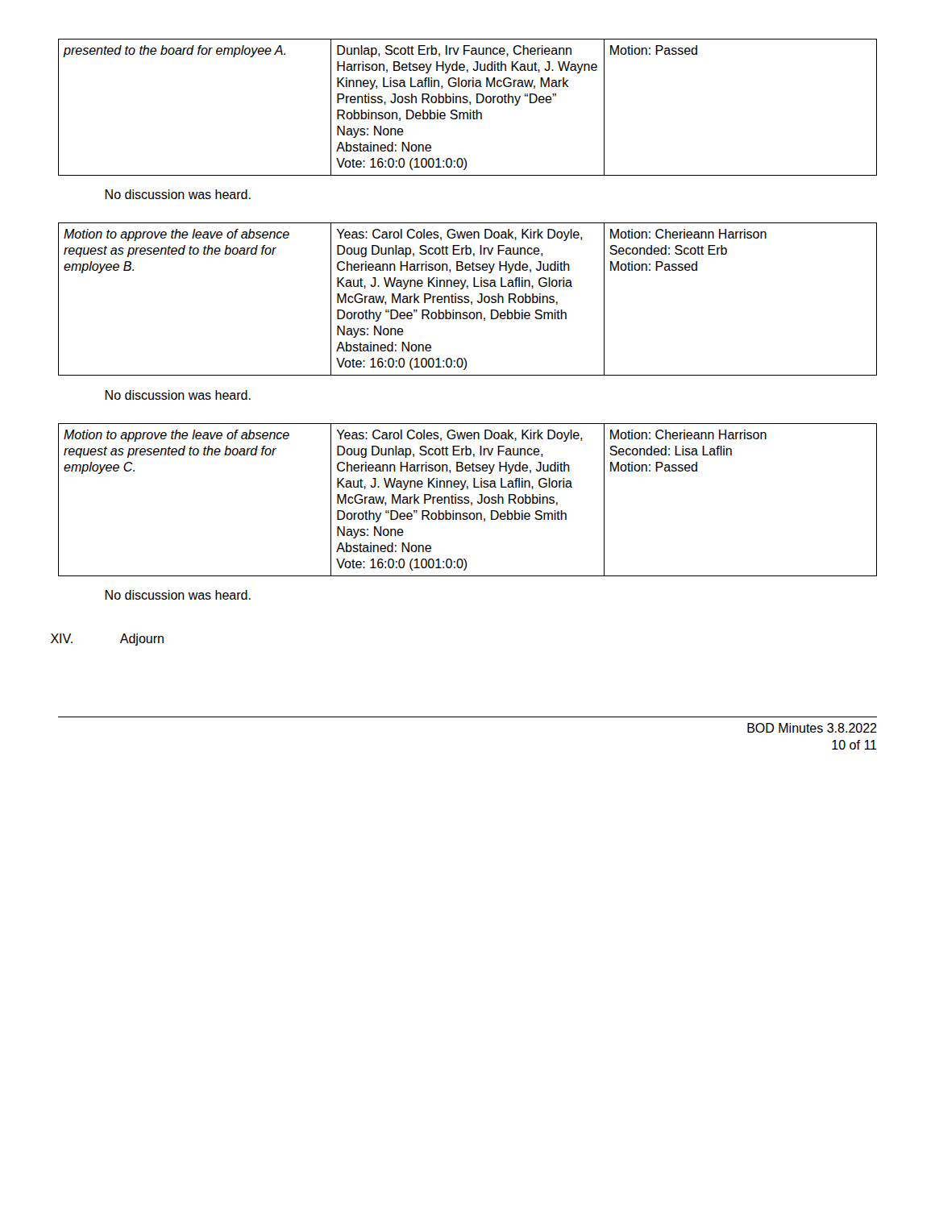| presented to the board for employee A. | Dunlap, Scott Erb, Irv Faunce, Cherieann Harrison, Betsey Hyde, Judith Kaut, J. Wayne Kinney, Lisa Laflin, Gloria McGraw, Mark Prentiss, Josh Robbins, Dorothy “Dee” Robbinson, Debbie Smith Nays: None Abstained: None Vote: 16:0:0 (1001:0:0) | Motion: Passed |
No discussion was heard.
| Motion to approve the leave of absence request as presented to the board for employee B. | Yeas: Carol Coles, Gwen Doak, Kirk Doyle, Doug Dunlap, Scott Erb, Irv Faunce, Cherieann Harrison, Betsey Hyde, Judith Kaut, J. Wayne Kinney, Lisa Laflin, Gloria McGraw, Mark Prentiss, Josh Robbins, Dorothy “Dee” Robbinson, Debbie Smith Nays: None Abstained: None Vote: 16:0:0 (1001:0:0) | Motion: Cherieann Harrison Seconded: Scott Erb Motion: Passed |
No discussion was heard.
| Motion to approve the leave of absence request as presented to the board for employee C. | Yeas: Carol Coles, Gwen Doak, Kirk Doyle, Doug Dunlap, Scott Erb, Irv Faunce, Cherieann Harrison, Betsey Hyde, Judith Kaut, J. Wayne Kinney, Lisa Laflin, Gloria McGraw, Mark Prentiss, Josh Robbins, Dorothy “Dee” Robbinson, Debbie Smith Nays: None Abstained: None Vote: 16:0:0 (1001:0:0) | Motion: Cherieann Harrison Seconded: Lisa Laflin Motion: Passed |
No discussion was heard.
XIV. Adjourn
BOD Minutes 3.8.2022
10 of 11